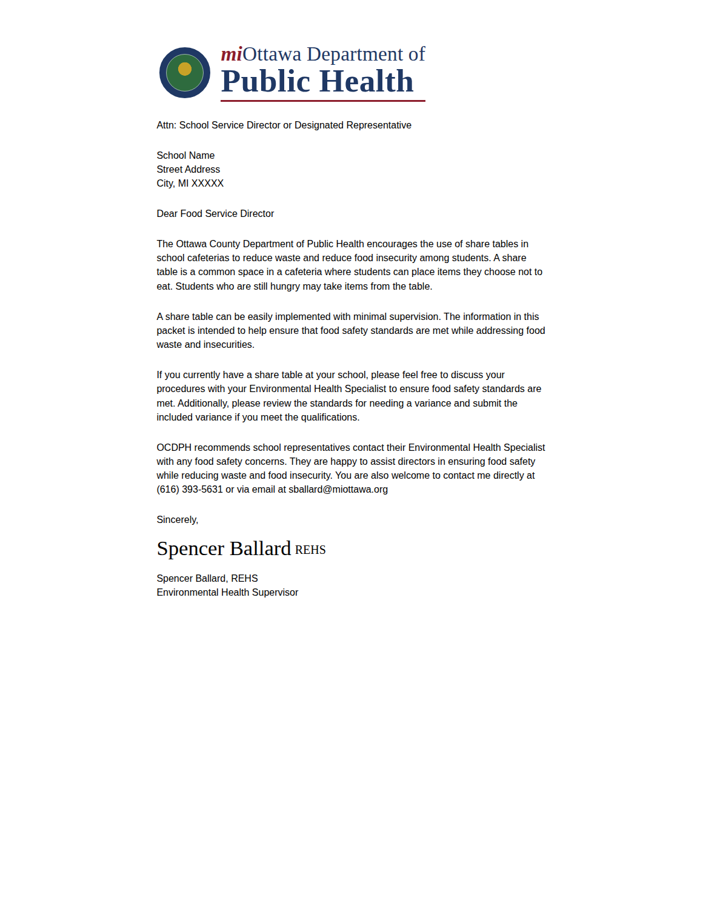mi Ottawa Department of
Public Health
Attn: School Service Director or Designated Representative
School Name
Street Address
City, MI XXXXX
Dear Food Service Director
The Ottawa County Department of Public Health encourages the use of share tables in school cafeterias to reduce waste and reduce food insecurity among students. A share table is a common space in a cafeteria where students can place items they choose not to eat. Students who are still hungry may take items from the table.
A share table can be easily implemented with minimal supervision. The information in this packet is intended to help ensure that food safety standards are met while addressing food waste and insecurities.
If you currently have a share table at your school, please feel free to discuss your procedures with your Environmental Health Specialist to ensure food safety standards are met. Additionally, please review the standards for needing a variance and submit the included variance if you meet the qualifications.
OCDPH recommends school representatives contact their Environmental Health Specialist with any food safety concerns. They are happy to assist directors in ensuring food safety while reducing waste and food insecurity. You are also welcome to contact me directly at (616) 393-5631 or via email at sballard@miottawa.org
Sincerely,
Spencer BallardREHS
Spencer Ballard, REHS Environmental Health Supervisor